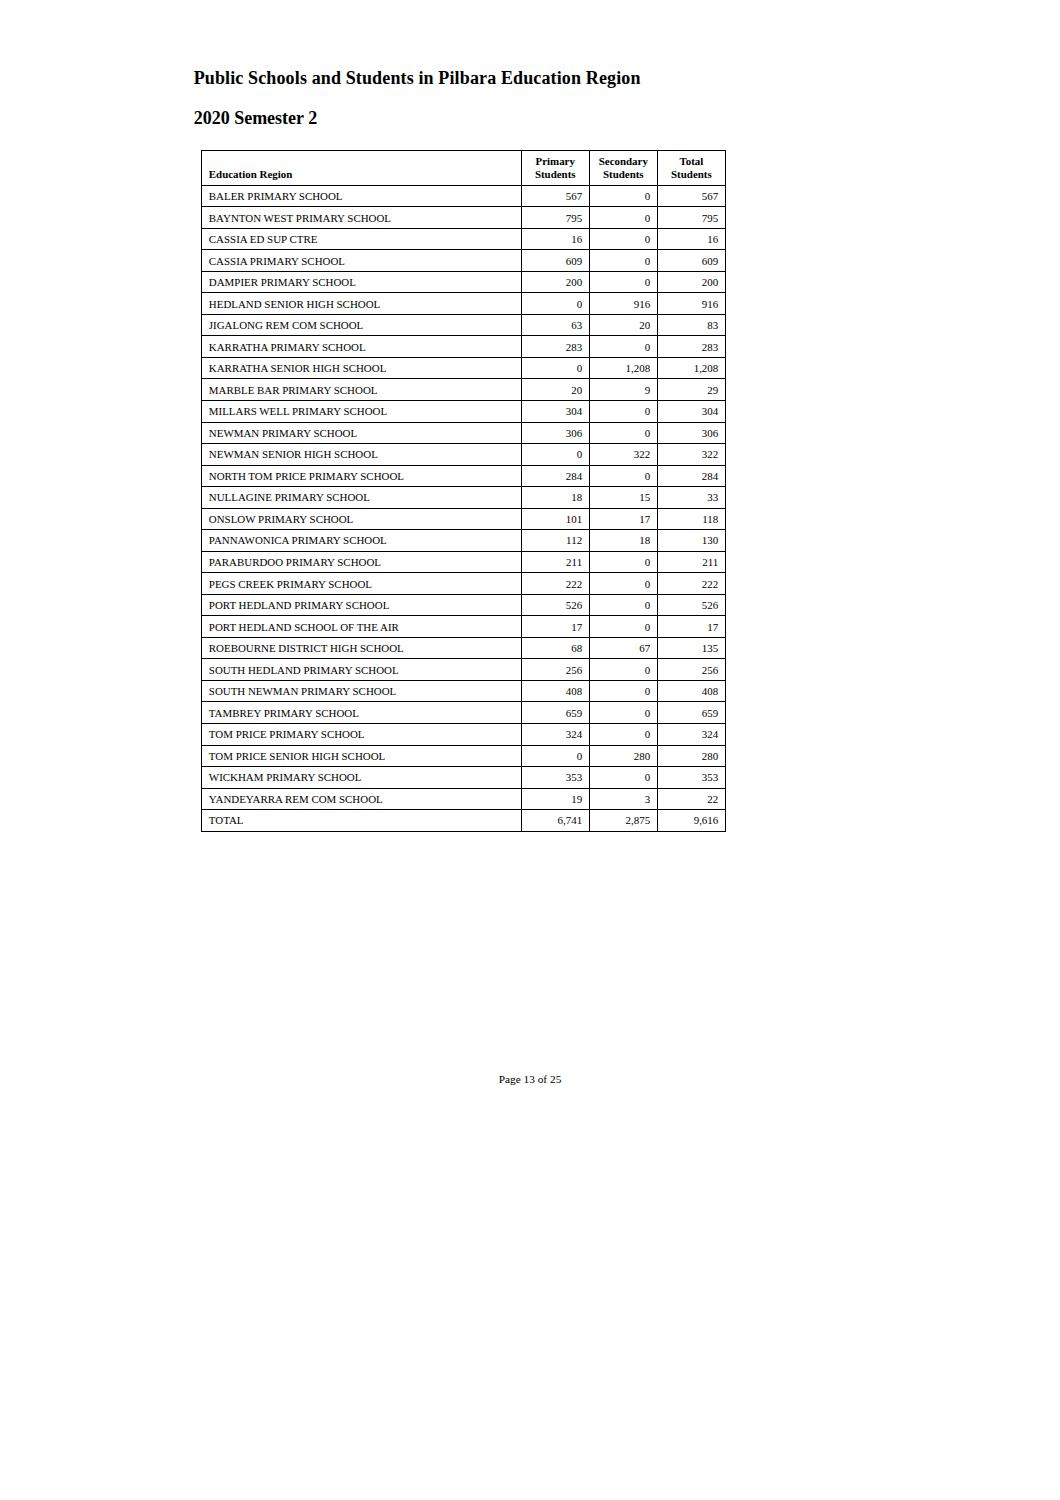Public Schools and Students in Pilbara Education Region
2020 Semester 2
Public schools and student numbers, Pilbara Education Region, 2020 Semester 2
| Education Region | Primary Students | Secondary Students | Total Students |
| --- | --- | --- | --- |
| BALER PRIMARY SCHOOL | 567 | 0 | 567 |
| BAYNTON WEST PRIMARY SCHOOL | 795 | 0 | 795 |
| CASSIA ED SUP CTRE | 16 | 0 | 16 |
| CASSIA PRIMARY SCHOOL | 609 | 0 | 609 |
| DAMPIER PRIMARY SCHOOL | 200 | 0 | 200 |
| HEDLAND SENIOR HIGH SCHOOL | 0 | 916 | 916 |
| JIGALONG REM COM SCHOOL | 63 | 20 | 83 |
| KARRATHA PRIMARY SCHOOL | 283 | 0 | 283 |
| KARRATHA SENIOR HIGH SCHOOL | 0 | 1,208 | 1,208 |
| MARBLE BAR PRIMARY SCHOOL | 20 | 9 | 29 |
| MILLARS WELL PRIMARY SCHOOL | 304 | 0 | 304 |
| NEWMAN PRIMARY SCHOOL | 306 | 0 | 306 |
| NEWMAN SENIOR HIGH SCHOOL | 0 | 322 | 322 |
| NORTH TOM PRICE PRIMARY SCHOOL | 284 | 0 | 284 |
| NULLAGINE PRIMARY SCHOOL | 18 | 15 | 33 |
| ONSLOW PRIMARY SCHOOL | 101 | 17 | 118 |
| PANNAWONICA PRIMARY SCHOOL | 112 | 18 | 130 |
| PARABURDOO PRIMARY SCHOOL | 211 | 0 | 211 |
| PEGS CREEK PRIMARY SCHOOL | 222 | 0 | 222 |
| PORT HEDLAND PRIMARY SCHOOL | 526 | 0 | 526 |
| PORT HEDLAND SCHOOL OF THE AIR | 17 | 0 | 17 |
| ROEBOURNE DISTRICT HIGH SCHOOL | 68 | 67 | 135 |
| SOUTH HEDLAND PRIMARY SCHOOL | 256 | 0 | 256 |
| SOUTH NEWMAN PRIMARY SCHOOL | 408 | 0 | 408 |
| TAMBREY PRIMARY SCHOOL | 659 | 0 | 659 |
| TOM PRICE PRIMARY SCHOOL | 324 | 0 | 324 |
| TOM PRICE SENIOR HIGH SCHOOL | 0 | 280 | 280 |
| WICKHAM PRIMARY SCHOOL | 353 | 0 | 353 |
| YANDEYARRA REM COM SCHOOL | 19 | 3 | 22 |
| TOTAL | 6,741 | 2,875 | 9,616 |
Page 13 of 25